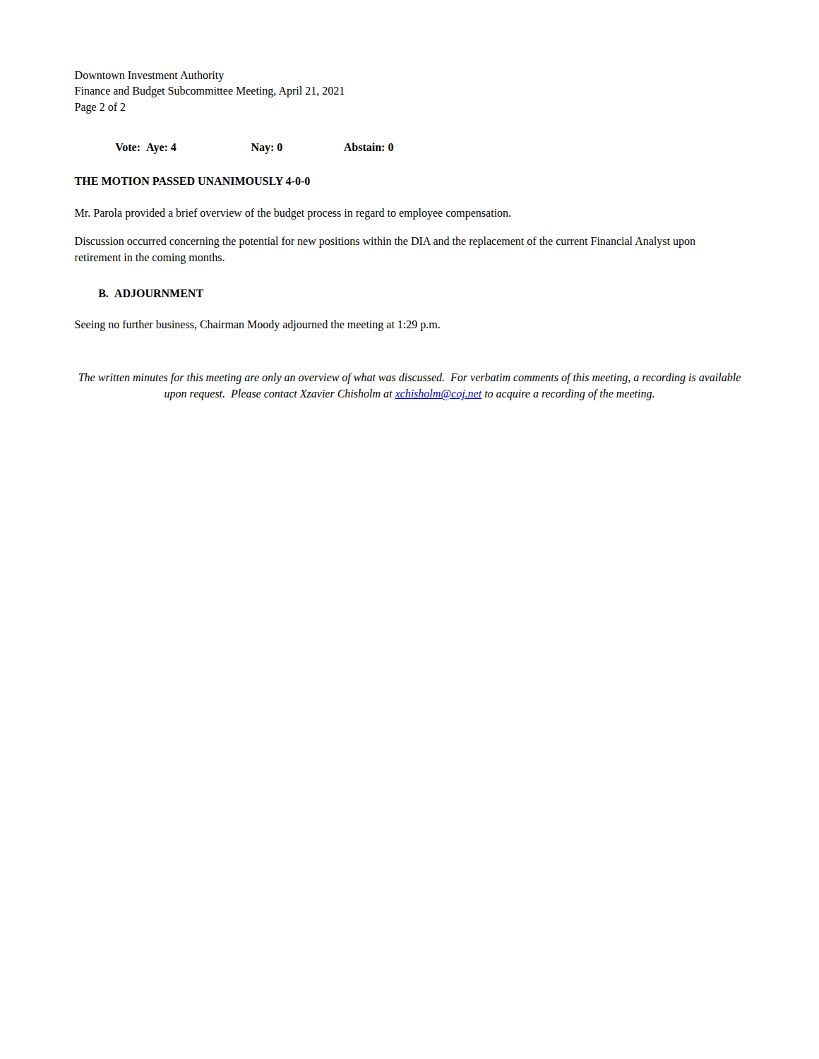Downtown Investment Authority
Finance and Budget Subcommittee Meeting, April 21, 2021
Page 2 of 2
Vote: Aye: 4 Nay: 0 Abstain: 0
THE MOTION PASSED UNANIMOUSLY 4-0-0
Mr. Parola provided a brief overview of the budget process in regard to employee compensation.
Discussion occurred concerning the potential for new positions within the DIA and the replacement of the current Financial Analyst upon retirement in the coming months.
B. ADJOURNMENT
Seeing no further business, Chairman Moody adjourned the meeting at 1:29 p.m.
The written minutes for this meeting are only an overview of what was discussed. For verbatim comments of this meeting, a recording is available upon request. Please contact Xzavier Chisholm at xchisholm@coj.net to acquire a recording of the meeting.